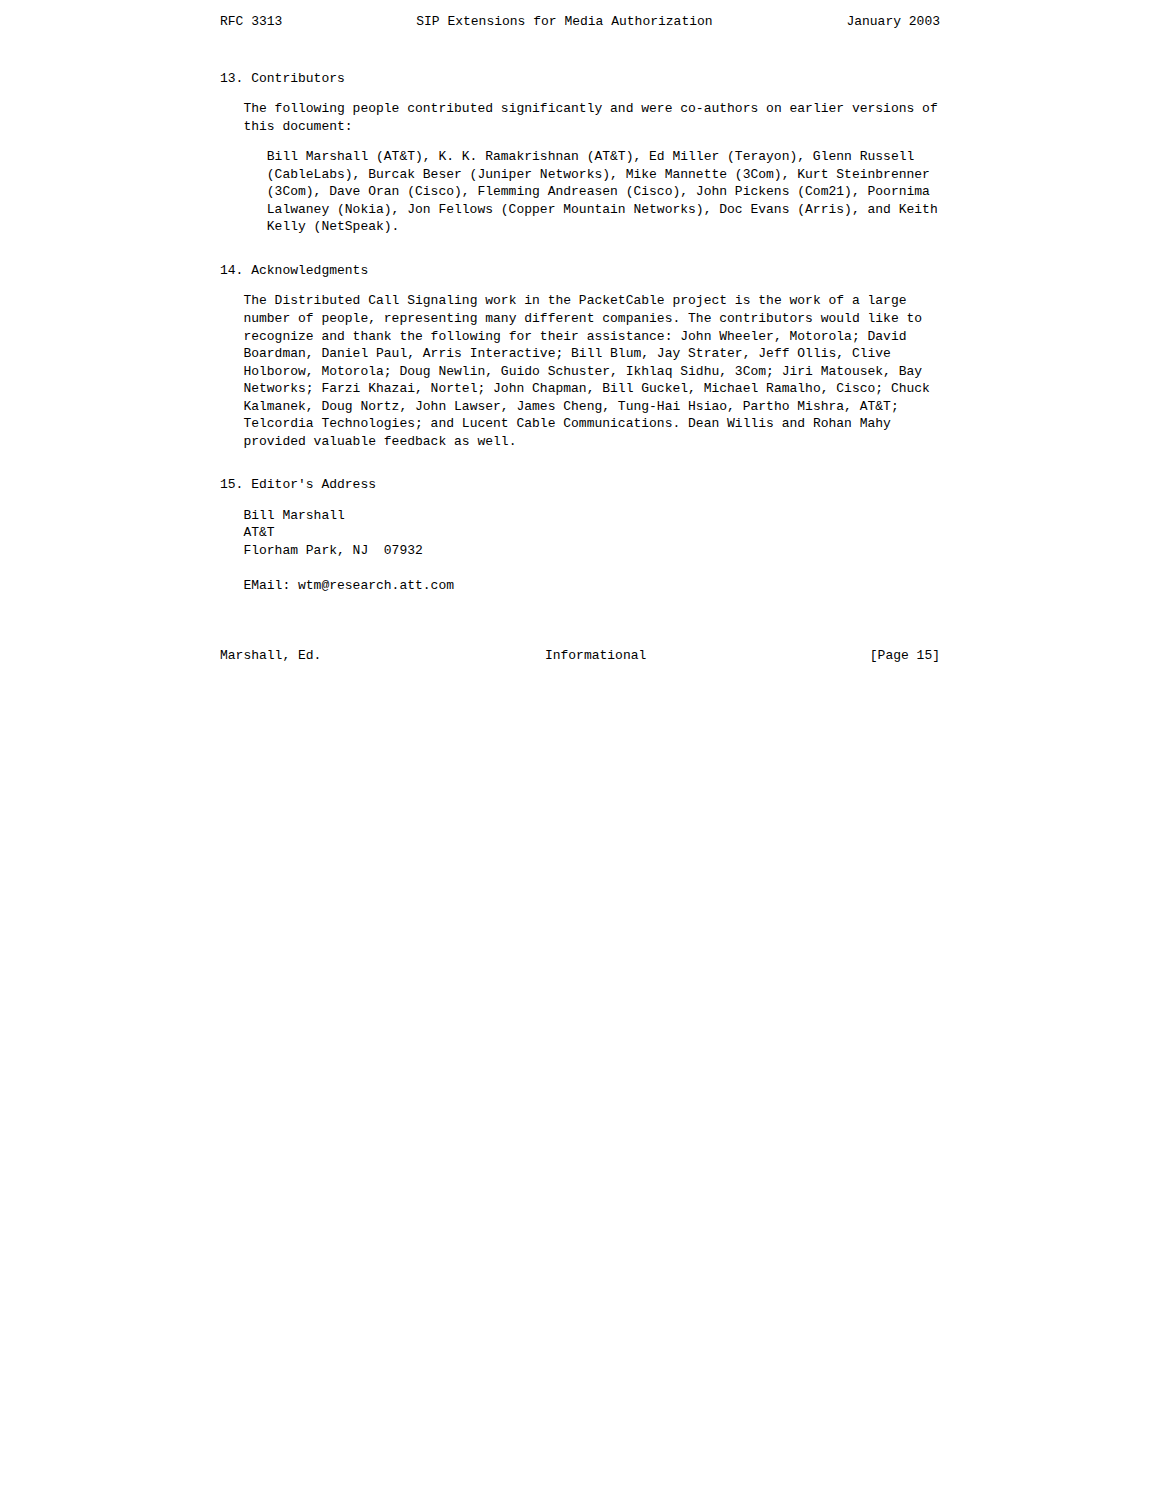RFC 3313 SIP Extensions for Media Authorization January 2003
13. Contributors
The following people contributed significantly and were co-authors on earlier versions of this document:
Bill Marshall (AT&T), K. K. Ramakrishnan (AT&T), Ed Miller (Terayon), Glenn Russell (CableLabs), Burcak Beser (Juniper Networks), Mike Mannette (3Com), Kurt Steinbrenner (3Com), Dave Oran (Cisco), Flemming Andreasen (Cisco), John Pickens (Com21), Poornima Lalwaney (Nokia), Jon Fellows (Copper Mountain Networks), Doc Evans (Arris), and Keith Kelly (NetSpeak).
14. Acknowledgments
The Distributed Call Signaling work in the PacketCable project is the work of a large number of people, representing many different companies. The contributors would like to recognize and thank the following for their assistance: John Wheeler, Motorola; David Boardman, Daniel Paul, Arris Interactive; Bill Blum, Jay Strater, Jeff Ollis, Clive Holborow, Motorola; Doug Newlin, Guido Schuster, Ikhlaq Sidhu, 3Com; Jiri Matousek, Bay Networks; Farzi Khazai, Nortel; John Chapman, Bill Guckel, Michael Ramalho, Cisco; Chuck Kalmanek, Doug Nortz, John Lawser, James Cheng, Tung-Hai Hsiao, Partho Mishra, AT&T; Telcordia Technologies; and Lucent Cable Communications. Dean Willis and Rohan Mahy provided valuable feedback as well.
15. Editor's Address
Bill Marshall
AT&T
Florham Park, NJ  07932

EMail: wtm@research.att.com
Marshall, Ed. Informational[Page 15]